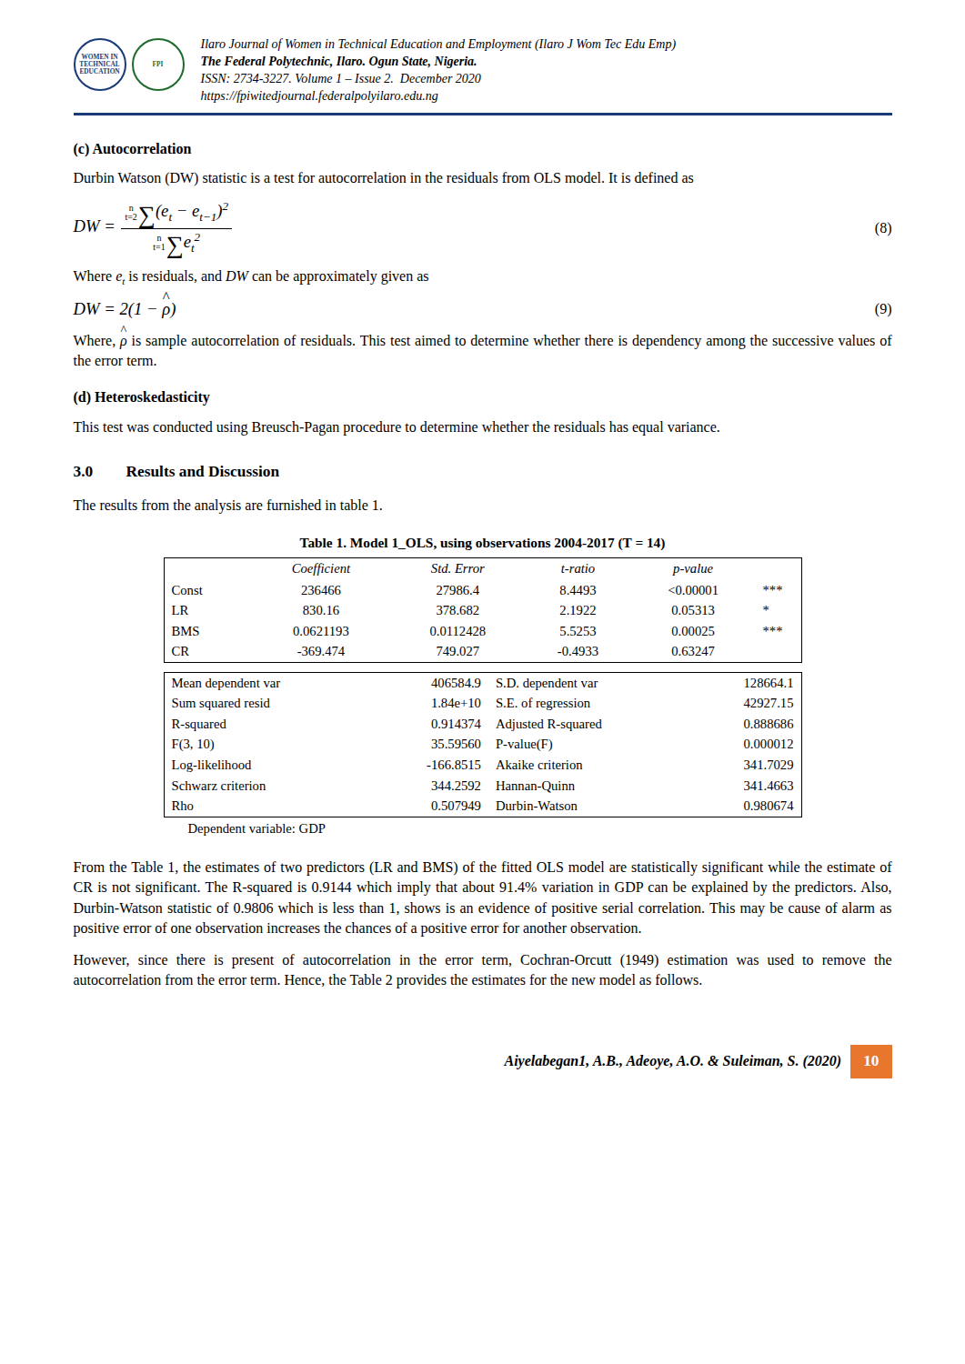WOMEN IN TECHNICAL EDUCATION
FPI
Ilaro Journal of Women in Technical Education and Employment (Ilaro J Wom Tec Edu Emp)
The Federal Polytechnic, Ilaro. Ogun State, Nigeria.
ISSN: 2734-3227. Volume 1 – Issue 2. December 2020
https://fpiwitedjournal.federalpolyilaro.edu.ng
(c) Autocorrelation
Durbin Watson (DW) statistic is a test for autocorrelation in the residuals from OLS model. It is defined as
DW = nt=2∑(et − et−1)2 nt=1∑et2
(8)
Where et is residuals, and DW can be approximately given as
DW = 2(1 − ρ)
(9)
Where, ρ is sample autocorrelation of residuals. This test aimed to determine whether there is dependency among the successive values of the error term.
(d) Heteroskedasticity
This test was conducted using Breusch-Pagan procedure to determine whether the residuals has equal variance.
3.0 Results and Discussion
The results from the analysis are furnished in table 1.
Table 1. Model 1_OLS, using observations 2004-2017 (T = 14)
| | Coefficient | Std. Error | t-ratio | p-value | |
| Const | 236466 | 27986.4 | 8.4493 | <0.00001 | *** |
| LR | 830.16 | 378.682 | 2.1922 | 0.05313 | * |
| BMS | 0.0621193 | 0.0112428 | 5.5253 | 0.00025 | *** |
| CR | -369.474 | 749.027 | -0.4933 | 0.63247 | |
| Mean dependent var | 406584.9 | S.D. dependent var | 128664.1 |
| Sum squared resid | 1.84e+10 | S.E. of regression | 42927.15 |
| R-squared | 0.914374 | Adjusted R-squared | 0.888686 |
| F(3, 10) | 35.59560 | P-value(F) | 0.000012 |
| Log-likelihood | -166.8515 | Akaike criterion | 341.7029 |
| Schwarz criterion | 344.2592 | Hannan-Quinn | 341.4663 |
| Rho | 0.507949 | Durbin-Watson | 0.980674 |
Dependent variable: GDP
From the Table 1, the estimates of two predictors (LR and BMS) of the fitted OLS model are statistically significant while the estimate of CR is not significant. The R-squared is 0.9144 which imply that about 91.4% variation in GDP can be explained by the predictors. Also, Durbin-Watson statistic of 0.9806 which is less than 1, shows is an evidence of positive serial correlation. This may be cause of alarm as positive error of one observation increases the chances of a positive error for another observation.
However, since there is present of autocorrelation in the error term, Cochran-Orcutt (1949) estimation was used to remove the autocorrelation from the error term. Hence, the Table 2 provides the estimates for the new model as follows.
Aiyelabegan1, A.B., Adeoye, A.O. & Suleiman, S. (2020)
10